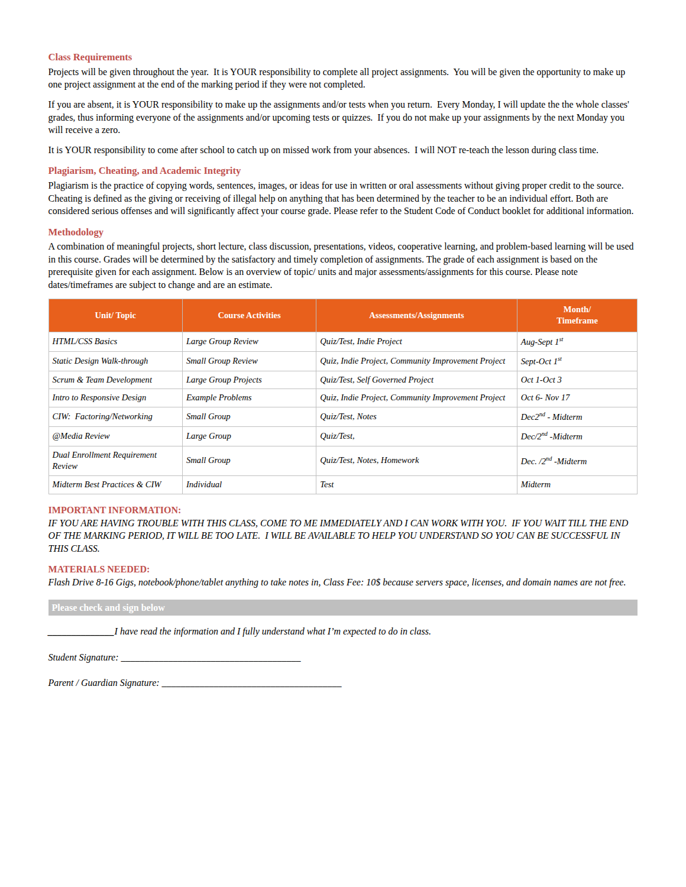Class Requirements
Projects will be given throughout the year. It is YOUR responsibility to complete all project assignments. You will be given the opportunity to make up one project assignment at the end of the marking period if they were not completed.
If you are absent, it is YOUR responsibility to make up the assignments and/or tests when you return. Every Monday, I will update the the whole classes' grades, thus informing everyone of the assignments and/or upcoming tests or quizzes. If you do not make up your assignments by the next Monday you will receive a zero.
It is YOUR responsibility to come after school to catch up on missed work from your absences. I will NOT re-teach the lesson during class time.
Plagiarism, Cheating, and Academic Integrity
Plagiarism is the practice of copying words, sentences, images, or ideas for use in written or oral assessments without giving proper credit to the source. Cheating is defined as the giving or receiving of illegal help on anything that has been determined by the teacher to be an individual effort. Both are considered serious offenses and will significantly affect your course grade. Please refer to the Student Code of Conduct booklet for additional information.
Methodology
A combination of meaningful projects, short lecture, class discussion, presentations, videos, cooperative learning, and problem-based learning will be used in this course. Grades will be determined by the satisfactory and timely completion of assignments. The grade of each assignment is based on the prerequisite given for each assignment. Below is an overview of topic/ units and major assessments/assignments for this course. Please note dates/timeframes are subject to change and are an estimate.
| Unit/ Topic | Course Activities | Assessments/Assignments | Month/ Timeframe |
| --- | --- | --- | --- |
| HTML/CSS Basics | Large Group Review | Quiz/Test, Indie Project | Aug-Sept 1 st |
| Static Design Walk-through | Small Group Review | Quiz, Indie Project, Community Improvement Project | Sept-Oct 1 st |
| Scrum & Team Development | Large Group Projects | Quiz/Test, Self Governed Project | Oct 1-Oct 3 |
| Intro to Responsive Design | Example Problems | Quiz, Indie Project, Community Improvement Project | Oct 6- Nov 17 |
| CIW: Factoring/Networking | Small Group | Quiz/Test, Notes | Dec2 nd - Midterm |
| @Media Review | Large Group | Quiz/Test, | Dec/2 nd -Midterm |
| Dual Enrollment Requirement Review | Small Group | Quiz/Test, Notes, Homework | Dec. /2 nd -Midterm |
| Midterm Best Practices & CIW | Individual | Test | Midterm |
IMPORTANT INFORMATION:
If you are having trouble with this class, come to me immediately and I can work with you. If you wait till the end of the marking period, it will be too late. I will be available to help you understand so you can be successful in this class.
MATERIALS NEEDED:
Flash Drive 8-16 Gigs, notebook/phone/tablet anything to take notes in, Class Fee: 10$ because servers space, licenses, and domain names are not free.
Please check and sign below
______________I have read the information and I fully understand what I’m expected to do in class.
Student Signature: ______________________________________
Parent / Guardian Signature: ______________________________________